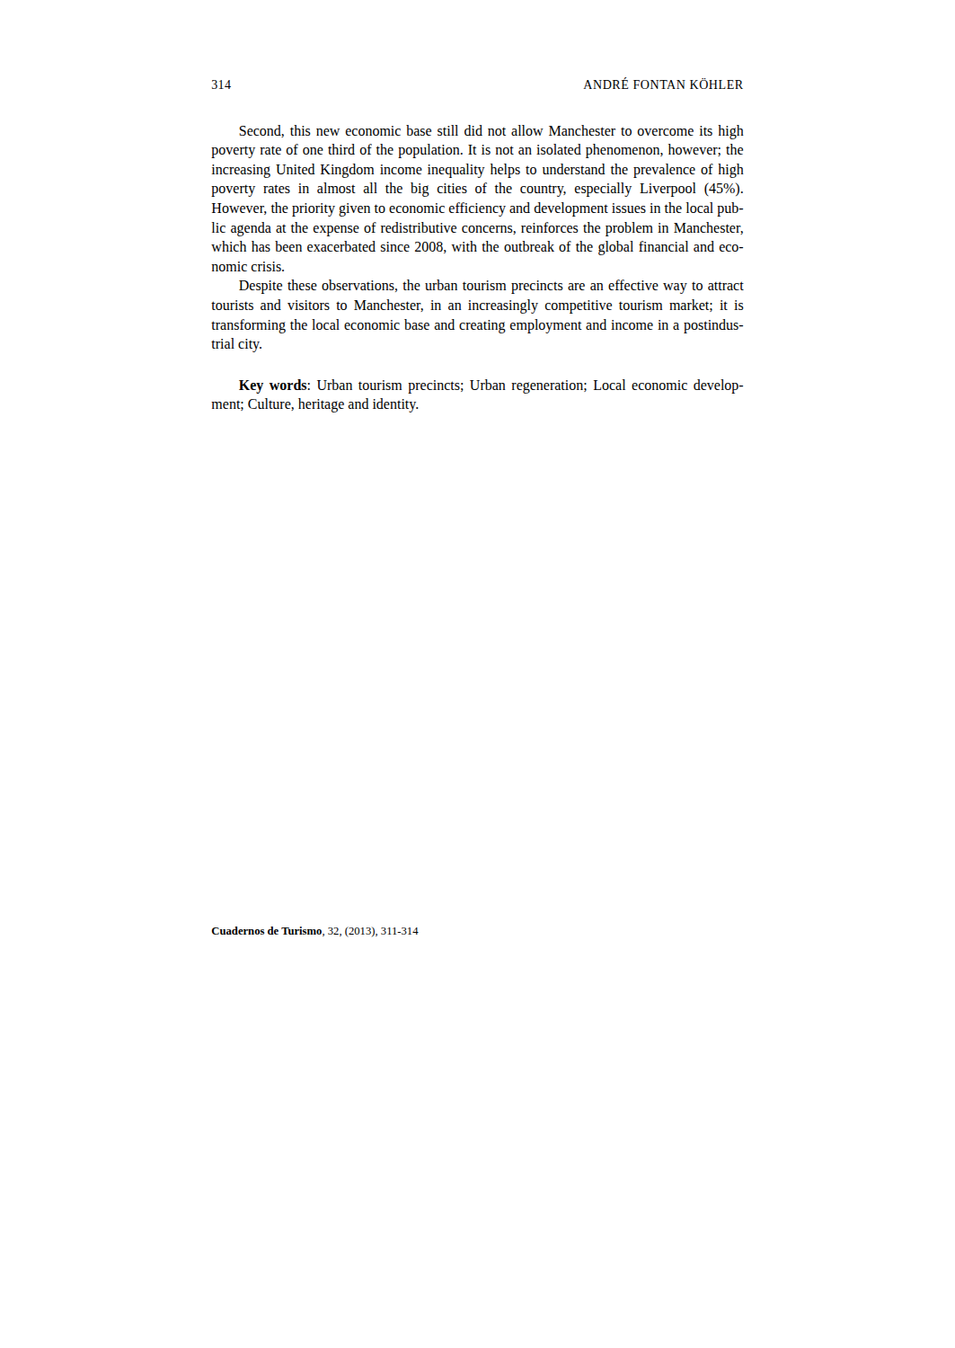314 André Fontan Köhler
Second, this new economic base still did not allow Manchester to overcome its high poverty rate of one third of the population. It is not an isolated phenomenon, however; the increasing United Kingdom income inequality helps to understand the prevalence of high poverty rates in almost all the big cities of the country, especially Liverpool (45%). However, the priority given to economic efficiency and development issues in the local public agenda at the expense of redistributive concerns, reinforces the problem in Manchester, which has been exacerbated since 2008, with the outbreak of the global financial and economic crisis.
Despite these observations, the urban tourism precincts are an effective way to attract tourists and visitors to Manchester, in an increasingly competitive tourism market; it is transforming the local economic base and creating employment and income in a postindustrial city.
Key words: Urban tourism precincts; Urban regeneration; Local economic development; Culture, heritage and identity.
Cuadernos de Turismo, 32, (2013), 311-314